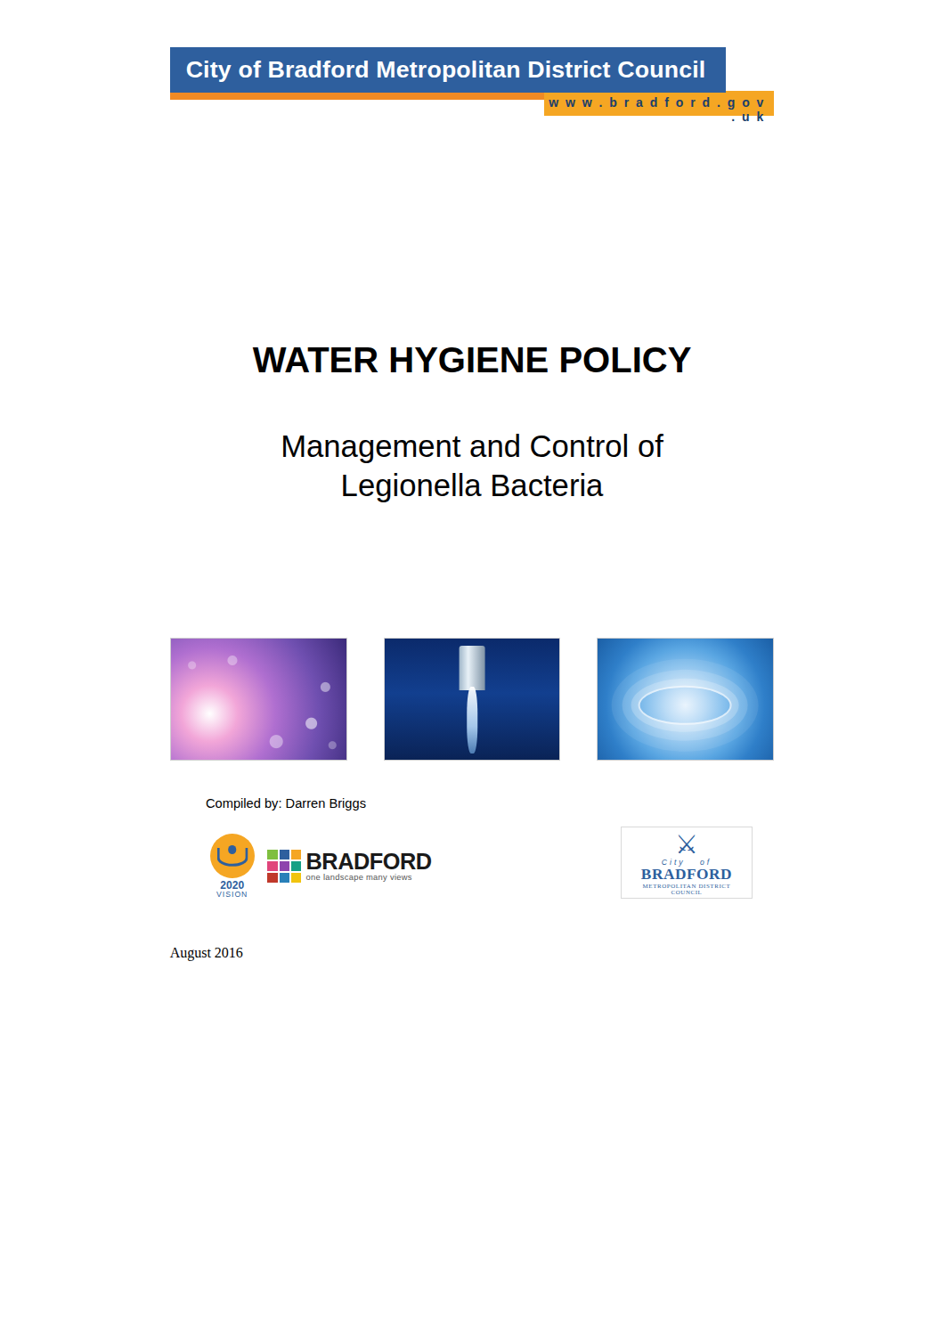City of Bradford Metropolitan District Council
w w w . b r a d f o r d . g o v . u k
WATER HYGIENE POLICY
Management and Control of
Legionella Bacteria
Compiled by: Darren Briggs
2020
VISION
BRADFORD
one landscape many views
⚔
City of
BRADFORD
METROPOLITAN DISTRICT COUNCIL
August 2016